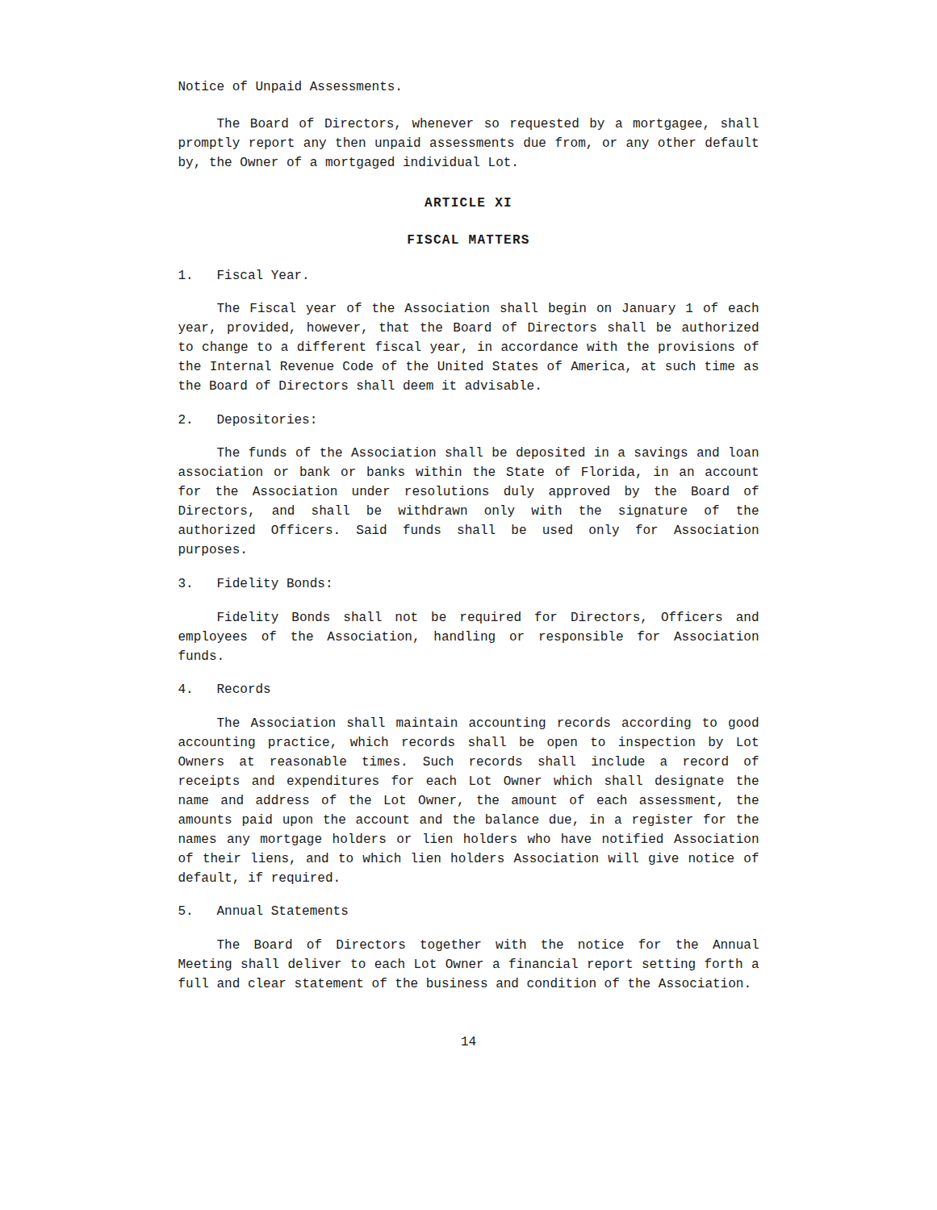Notice of Unpaid Assessments.
The Board of Directors, whenever so requested by a mortgagee, shall promptly report any then unpaid assessments due from, or any other default by, the Owner of a mortgaged individual Lot.
ARTICLE XI
FISCAL MATTERS
1. Fiscal Year.
The Fiscal year of the Association shall begin on January 1 of each year, provided, however, that the Board of Directors shall be authorized to change to a different fiscal year, in accordance with the provisions of the Internal Revenue Code of the United States of America, at such time as the Board of Directors shall deem it advisable.
2. Depositories:
The funds of the Association shall be deposited in a savings and loan association or bank or banks within the State of Florida, in an account for the Association under resolutions duly approved by the Board of Directors, and shall be withdrawn only with the signature of the authorized Officers. Said funds shall be used only for Association purposes.
3. Fidelity Bonds:
Fidelity Bonds shall not be required for Directors, Officers and employees of the Association, handling or responsible for Association funds.
4. Records
The Association shall maintain accounting records according to good accounting practice, which records shall be open to inspection by Lot Owners at reasonable times. Such records shall include a record of receipts and expenditures for each Lot Owner which shall designate the name and address of the Lot Owner, the amount of each assessment, the amounts paid upon the account and the balance due, in a register for the names any mortgage holders or lien holders who have notified Association of their liens, and to which lien holders Association will give notice of default, if required.
5. Annual Statements
The Board of Directors together with the notice for the Annual Meeting shall deliver to each Lot Owner a financial report setting forth a full and clear statement of the business and condition of the Association.
14